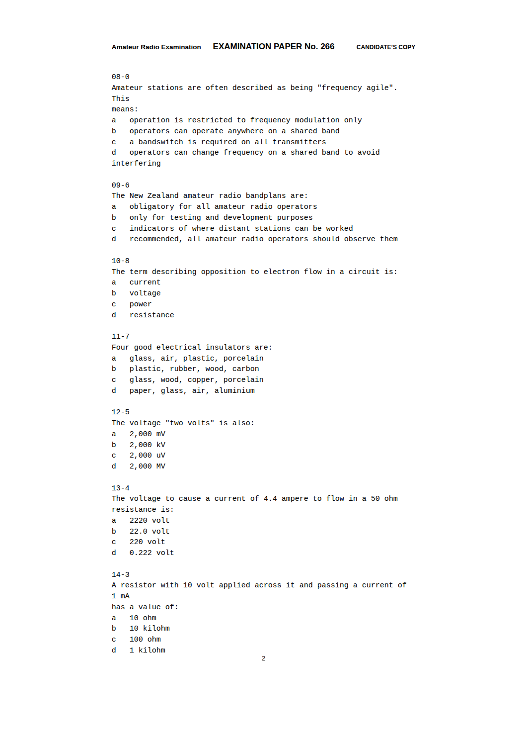Amateur Radio Examination EXAMINATION PAPER No. 266 CANDIDATE’S COPY
08-0
Amateur stations are often described as being "frequency agile". This
means:
a   operation is restricted to frequency modulation only
b   operators can operate anywhere on a shared band
c   a bandswitch is required on all transmitters
d   operators can change frequency on a shared band to avoid interfering

09-6
The New Zealand amateur radio bandplans are:
a   obligatory for all amateur radio operators
b   only for testing and development purposes
c   indicators of where distant stations can be worked
d   recommended, all amateur radio operators should observe them

10-8
The term describing opposition to electron flow in a circuit is:
a   current
b   voltage
c   power
d   resistance

11-7
Four good electrical insulators are:
a   glass, air, plastic, porcelain
b   plastic, rubber, wood, carbon
c   glass, wood, copper, porcelain
d   paper, glass, air, aluminium

12-5
The voltage "two volts" is also:
a   2,000 mV
b   2,000 kV
c   2,000 uV
d   2,000 MV

13-4
The voltage to cause a current of 4.4 ampere to flow in a 50 ohm
resistance is:
a   2220 volt
b   22.0 volt
c   220 volt
d   0.222 volt

14-3
A resistor with 10 volt applied across it and passing a current of 1 mA
has a value of:
a   10 ohm
b   10 kilohm
c   100 ohm
d   1 kilohm
2